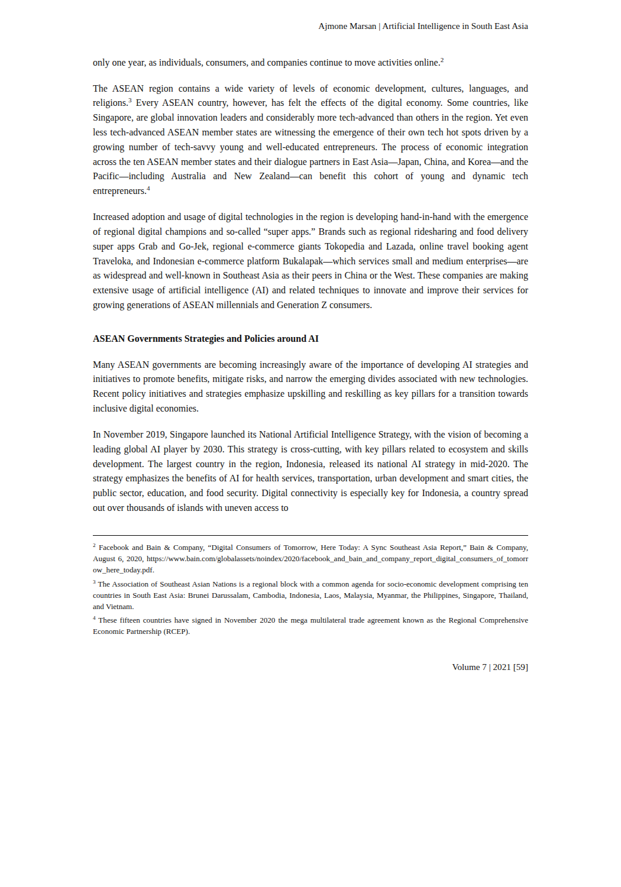Ajmone Marsan | Artificial Intelligence in South East Asia
only one year, as individuals, consumers, and companies continue to move activities online.2
The ASEAN region contains a wide variety of levels of economic development, cultures, languages, and religions.3 Every ASEAN country, however, has felt the effects of the digital economy. Some countries, like Singapore, are global innovation leaders and considerably more tech-advanced than others in the region. Yet even less tech-advanced ASEAN member states are witnessing the emergence of their own tech hot spots driven by a growing number of tech-savvy young and well-educated entrepreneurs. The process of economic integration across the ten ASEAN member states and their dialogue partners in East Asia—Japan, China, and Korea—and the Pacific—including Australia and New Zealand—can benefit this cohort of young and dynamic tech entrepreneurs.4
Increased adoption and usage of digital technologies in the region is developing hand-in-hand with the emergence of regional digital champions and so-called “super apps.” Brands such as regional ridesharing and food delivery super apps Grab and Go-Jek, regional e-commerce giants Tokopedia and Lazada, online travel booking agent Traveloka, and Indonesian e-commerce platform Bukalapak—which services small and medium enterprises—are as widespread and well-known in Southeast Asia as their peers in China or the West. These companies are making extensive usage of artificial intelligence (AI) and related techniques to innovate and improve their services for growing generations of ASEAN millennials and Generation Z consumers.
ASEAN Governments Strategies and Policies around AI
Many ASEAN governments are becoming increasingly aware of the importance of developing AI strategies and initiatives to promote benefits, mitigate risks, and narrow the emerging divides associated with new technologies. Recent policy initiatives and strategies emphasize upskilling and reskilling as key pillars for a transition towards inclusive digital economies.
In November 2019, Singapore launched its National Artificial Intelligence Strategy, with the vision of becoming a leading global AI player by 2030. This strategy is cross-cutting, with key pillars related to ecosystem and skills development. The largest country in the region, Indonesia, released its national AI strategy in mid-2020. The strategy emphasizes the benefits of AI for health services, transportation, urban development and smart cities, the public sector, education, and food security. Digital connectivity is especially key for Indonesia, a country spread out over thousands of islands with uneven access to
2 Facebook and Bain & Company, “Digital Consumers of Tomorrow, Here Today: A Sync Southeast Asia Report,” Bain & Company, August 6, 2020, https://www.bain.com/globalassets/noindex/2020/facebook_and_bain_and_company_report_digital_consumers_of_tomorrow_here_today.pdf.
3 The Association of Southeast Asian Nations is a regional block with a common agenda for socio-economic development comprising ten countries in South East Asia: Brunei Darussalam, Cambodia, Indonesia, Laos, Malaysia, Myanmar, the Philippines, Singapore, Thailand, and Vietnam.
4 These fifteen countries have signed in November 2020 the mega multilateral trade agreement known as the Regional Comprehensive Economic Partnership (RCEP).
Volume 7 | 2021 [59]